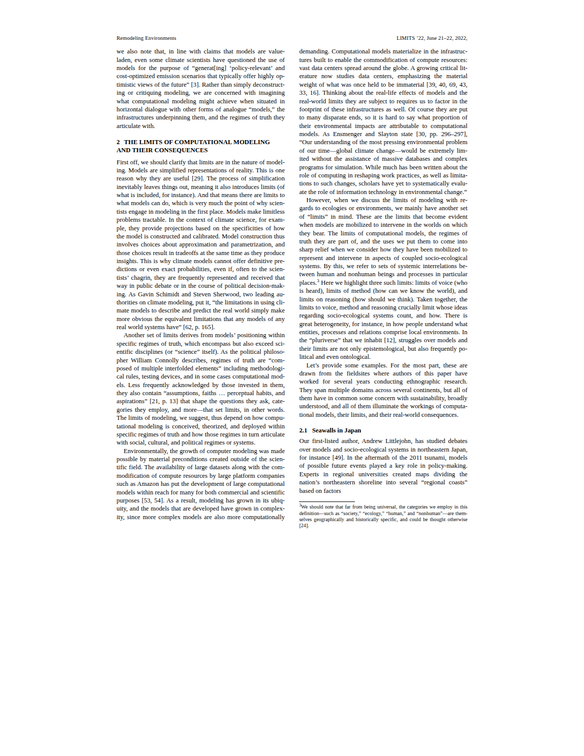Remodeling Environments
LIMITS ’22, June 21–22, 2022,
we also note that, in line with claims that models are value-laden, even some climate scientists have questioned the use of models for the purpose of “generat[ing] ‘policy-relevant’ and cost-optimized emission scenarios that typically offer highly optimistic views of the future” [3]. Rather than simply deconstructing or critiquing modeling, we are concerned with imagining what computational modeling might achieve when situated in horizontal dialogue with other forms of analogue “models,” the infrastructures underpinning them, and the regimes of truth they articulate with.
2 THE LIMITS OF COMPUTATIONAL MODELING AND THEIR CONSEQUENCES
First off, we should clarify that limits are in the nature of modeling. Models are simplified representations of reality. This is one reason why they are useful [29]. The process of simplification inevitably leaves things out, meaning it also introduces limits (of what is included, for instance). And that means there are limits to what models can do, which is very much the point of why scientists engage in modeling in the first place. Models make limitless problems tractable. In the context of climate science, for example, they provide projections based on the specificities of how the model is constructed and calibrated. Model construction thus involves choices about approximation and parametrization, and those choices result in tradeoffs at the same time as they produce insights. This is why climate models cannot offer definitive predictions or even exact probabilities, even if, often to the scientists’ chagrin, they are frequently represented and received that way in public debate or in the course of political decision-making. As Gavin Schimidt and Steven Sherwood, two leading authorities on climate modeling, put it, “the limitations in using climate models to describe and predict the real world simply make more obvious the equivalent limitations that any models of any real world systems have” [62, p. 165].
Another set of limits derives from models’ positioning within specific regimes of truth, which encompass but also exceed scientific disciplines (or “science” itself). As the political philosopher William Connolly describes, regimes of truth are “composed of multiple interfolded elements” including methodological rules, testing devices, and in some cases computational models. Less frequently acknowledged by those invested in them, they also contain “assumptions, faiths … perceptual habits, and aspirations” [21, p. 13] that shape the questions they ask, categories they employ, and more—that set limits, in other words. The limits of modeling, we suggest, thus depend on how computational modeling is conceived, theorized, and deployed within specific regimes of truth and how those regimes in turn articulate with social, cultural, and political regimes or systems.
Environmentally, the growth of computer modeling was made possible by material preconditions created outside of the scientific field. The availability of large datasets along with the commodification of compute resources by large platform companies such as Amazon has put the development of large computational models within reach for many for both commercial and scientific purposes [53, 54]. As a result, modeling has grown in its ubiquity, and the models that are developed have grown in complexity, since more complex models are also more computationally demanding. Computational models materialize in the infrastructures built to enable the commodification of compute resources: vast data centers spread around the globe. A growing critical literature now studies data centers, emphasizing the material weight of what was once held to be immaterial [39, 40, 69, 43, 33, 16]. Thinking about the real-life effects of models and the real-world limits they are subject to requires us to factor in the footprint of these infrastructures as well. Of course they are put to many disparate ends, so it is hard to say what proportion of their environmental impacts are attributable to computational models. As Ensmenger and Slayton state [30, pp. 296–297], “Our understanding of the most pressing environmental problem of our time—global climate change—would be extremely limited without the assistance of massive databases and complex programs for simulation. While much has been written about the role of computing in reshaping work practices, as well as limitations to such changes, scholars have yet to systematically evaluate the role of information technology in environmental change.”
However, when we discuss the limits of modeling with regards to ecologies or environments, we mainly have another set of “limits” in mind. These are the limits that become evident when models are mobilized to intervene in the worlds on which they bear. The limits of computational models, the regimes of truth they are part of, and the uses we put them to come into sharp relief when we consider how they have been mobilized to represent and intervene in aspects of coupled socio-ecological systems. By this, we refer to sets of systemic interrelations between human and nonhuman beings and processes in particular places.3 Here we highlight three such limits: limits of voice (who is heard), limits of method (how can we know the world), and limits on reasoning (how should we think). Taken together, the limits to voice, method and reasoning crucially limit whose ideas regarding socio-ecological systems count, and how. There is great heterogeneity, for instance, in how people understand what entities, processes and relations comprise local environments. In the “pluriverse” that we inhabit [12], struggles over models and their limits are not only epistemological, but also frequently political and even ontological.
Let’s provide some examples. For the most part, these are drawn from the fieldsites where authors of this paper have worked for several years conducting ethnographic research. They span multiple domains across several continents, but all of them have in common some concern with sustainability, broadly understood, and all of them illuminate the workings of computational models, their limits, and their real-world consequences.
2.1 Seawalls in Japan
Our first-listed author, Andrew Littlejohn, has studied debates over models and socio-ecological systems in northeastern Japan, for instance [49]. In the aftermath of the 2011 tsunami, models of possible future events played a key role in policy-making. Experts in regional universities created maps dividing the nation’s northeastern shoreline into several “regional coasts” based on factors
3We should note that far from being universal, the categories we employ in this definition—such as “society,” “ecology,” “human,” and “nonhuman”—are themselves geographically and historically specific, and could be thought otherwise [24].